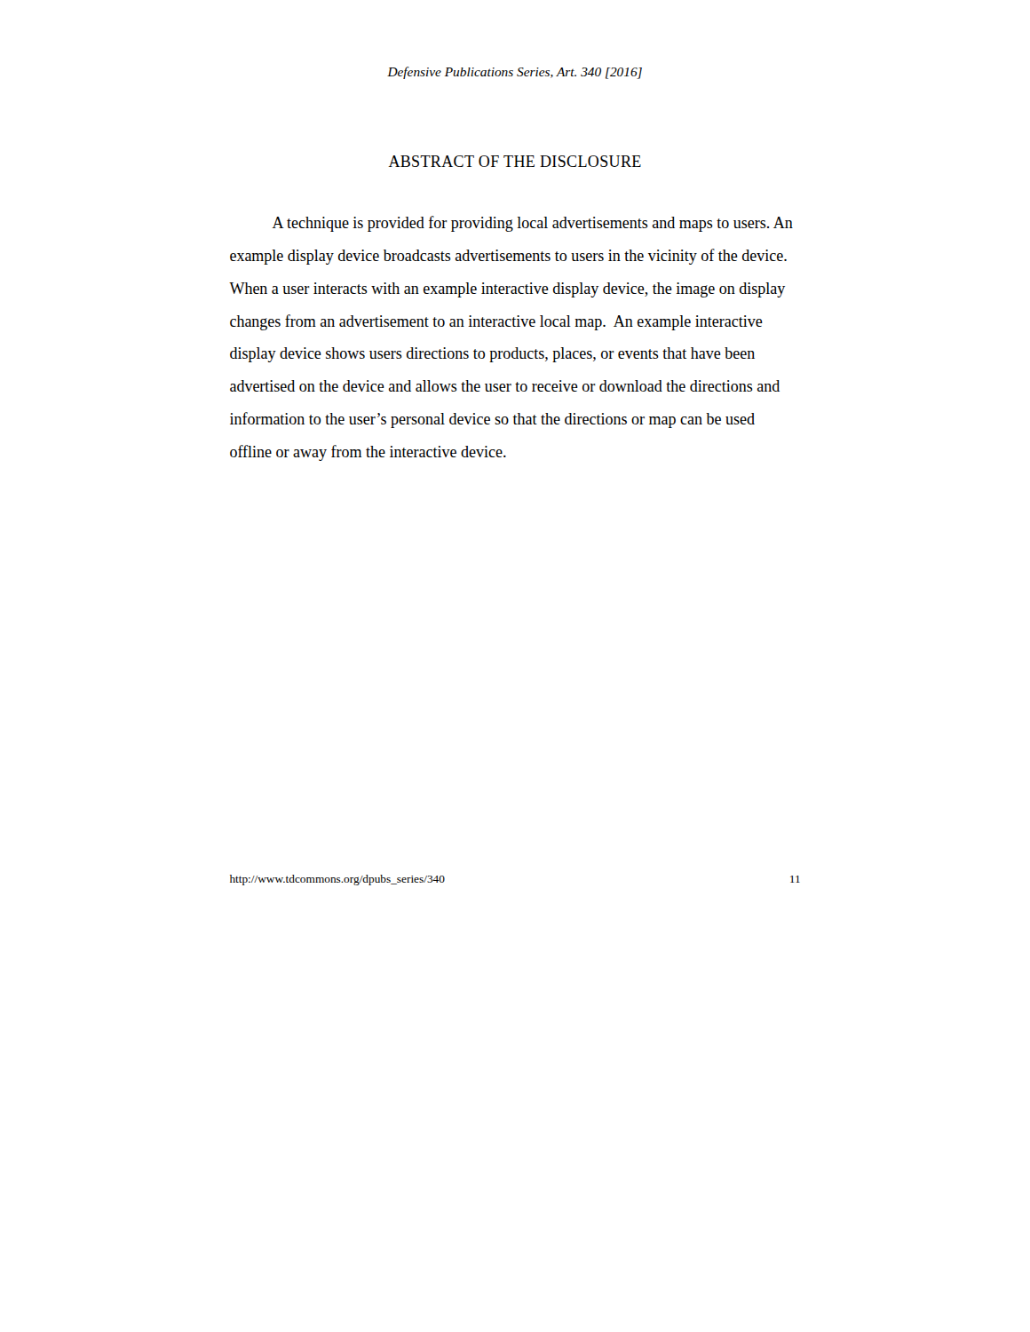Defensive Publications Series, Art. 340 [2016]
ABSTRACT OF THE DISCLOSURE
A technique is provided for providing local advertisements and maps to users. An example display device broadcasts advertisements to users in the vicinity of the device. When a user interacts with an example interactive display device, the image on display changes from an advertisement to an interactive local map. An example interactive display device shows users directions to products, places, or events that have been advertised on the device and allows the user to receive or download the directions and information to the user’s personal device so that the directions or map can be used offline or away from the interactive device.
http://www.tdcommons.org/dpubs_series/340 11